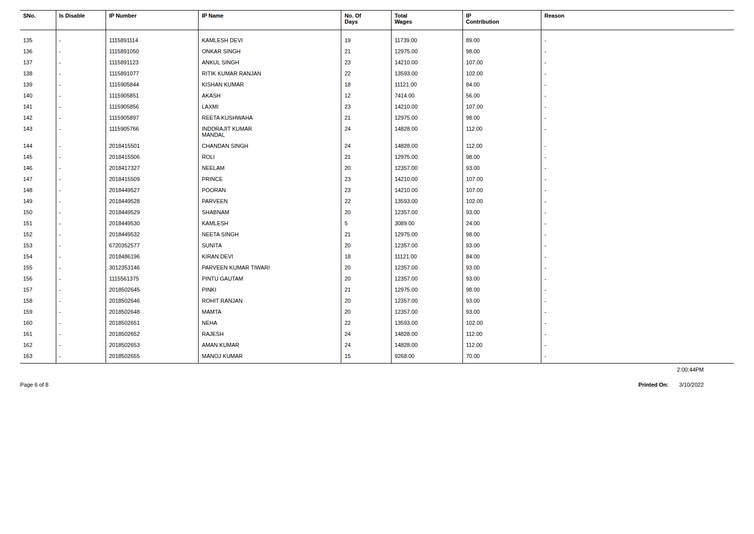| SNo. | Is Disable | IP Number | IP Name | No. Of Days | Total Wages | IP Contribution | Reason |
| --- | --- | --- | --- | --- | --- | --- | --- |
| 135 | - | 1115891114 | KAMLESH DEVI | 19 | 11739.00 | 89.00 | - |
| 136 | - | 1115891050 | ONKAR SINGH | 21 | 12975.00 | 98.00 | - |
| 137 | - | 1115891123 | ANKUL SINGH | 23 | 14210.00 | 107.00 | - |
| 138 | - | 1115891077 | RITIK KUMAR RANJAN | 22 | 13593.00 | 102.00 | - |
| 139 | - | 1115905844 | KISHAN KUMAR | 18 | 11121.00 | 84.00 | - |
| 140 | - | 1115905851 | AKASH | 12 | 7414.00 | 56.00 | - |
| 141 | - | 1115905856 | LAXMI | 23 | 14210.00 | 107.00 | - |
| 142 | - | 1115905897 | REETA KUSHWAHA | 21 | 12975.00 | 98.00 | - |
| 143 | - | 1115905766 | INDDRAJIT KUMAR MANDAL | 24 | 14828.00 | 112.00 | - |
| 144 | - | 2018415501 | CHANDAN SINGH | 24 | 14828.00 | 112.00 | - |
| 145 | - | 2018415506 | ROLI | 21 | 12975.00 | 98.00 | - |
| 146 | - | 2018417327 | NEELAM | 20 | 12357.00 | 93.00 | - |
| 147 | - | 2018415509 | PRINCE | 23 | 14210.00 | 107.00 | - |
| 148 | - | 2018449527 | POORAN | 23 | 14210.00 | 107.00 | - |
| 149 | - | 2018449528 | PARVEEN | 22 | 13593.00 | 102.00 | - |
| 150 | - | 2018449529 | SHABNAM | 20 | 12357.00 | 93.00 | - |
| 151 | - | 2018449530 | KAMLESH | 5 | 3089.00 | 24.00 | - |
| 152 | - | 2018449532 | NEETA SINGH | 21 | 12975.00 | 98.00 | - |
| 153 | - | 6720352577 | SUNITA | 20 | 12357.00 | 93.00 | - |
| 154 | - | 2018486196 | KIRAN DEVI | 18 | 11121.00 | 84.00 | - |
| 155 | - | 3012353146 | PARVEEN KUMAR TIWARI | 20 | 12357.00 | 93.00 | - |
| 156 | - | 1115561375 | PINTU GAUTAM | 20 | 12357.00 | 93.00 | - |
| 157 | - | 2018502645 | PINKI | 21 | 12975.00 | 98.00 | - |
| 158 | - | 2018502646 | ROHIT RANJAN | 20 | 12357.00 | 93.00 | - |
| 159 | - | 2018502648 | MAMTA | 20 | 12357.00 | 93.00 | - |
| 160 | - | 2018502651 | NEHA | 22 | 13593.00 | 102.00 | - |
| 161 | - | 2018502652 | RAJESH | 24 | 14828.00 | 112.00 | - |
| 162 | - | 2018502653 | AMAN KUMAR | 24 | 14828.00 | 112.00 | - |
| 163 | - | 2018502655 | MANOJ KUMAR | 15 | 9268.00 | 70.00 | - |
2:00:44PM
Page 6 of 8
Printed On: 3/10/2022